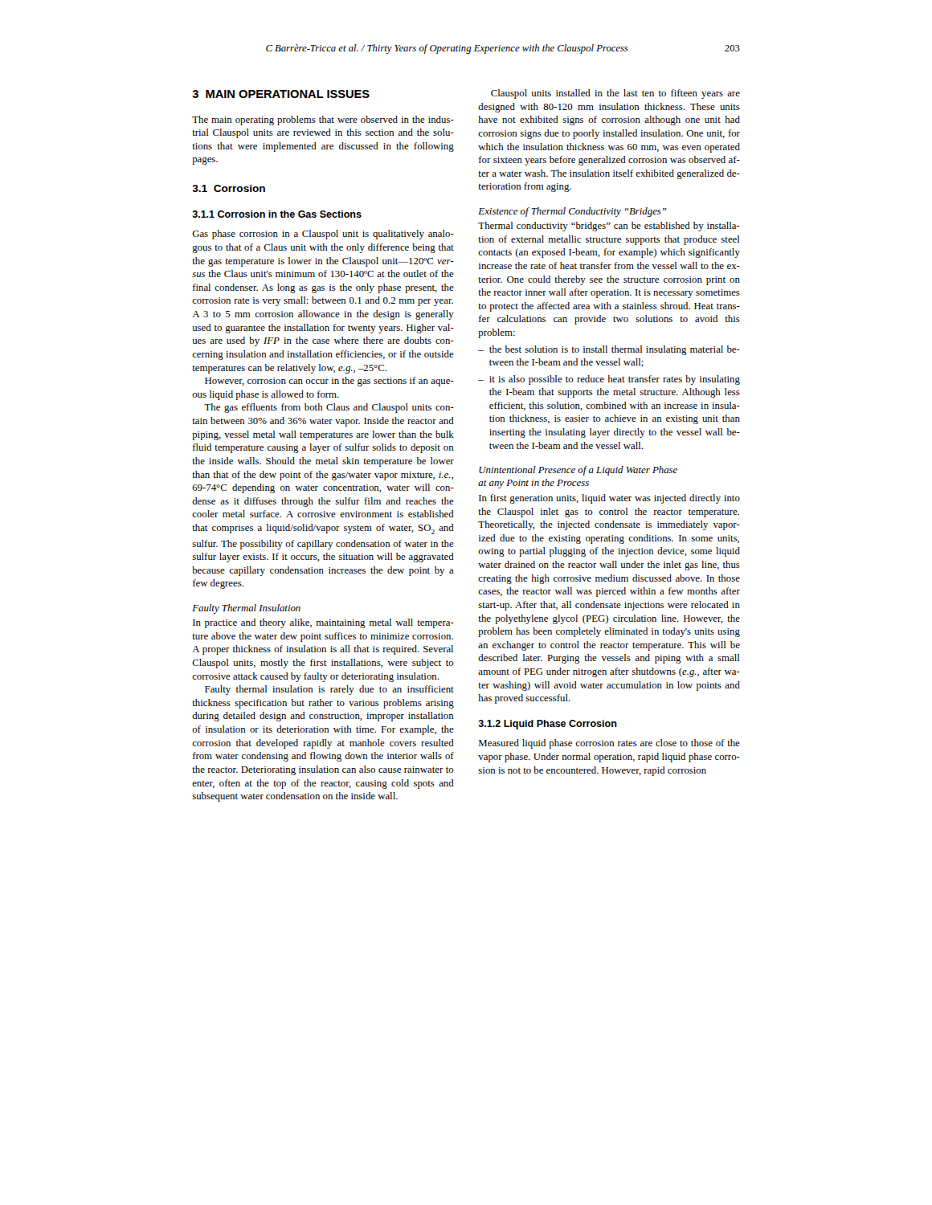C Barrère-Tricca et al. / Thirty Years of Operating Experience with the Clauspol Process
203
3 MAIN OPERATIONAL ISSUES
The main operating problems that were observed in the industrial Clauspol units are reviewed in this section and the solutions that were implemented are discussed in the following pages.
3.1 Corrosion
3.1.1 Corrosion in the Gas Sections
Gas phase corrosion in a Clauspol unit is qualitatively analogous to that of a Claus unit with the only difference being that the gas temperature is lower in the Clauspol unit—120ºC versus the Claus unit's minimum of 130-140ºC at the outlet of the final condenser. As long as gas is the only phase present, the corrosion rate is very small: between 0.1 and 0.2 mm per year. A 3 to 5 mm corrosion allowance in the design is generally used to guarantee the installation for twenty years. Higher values are used by IFP in the case where there are doubts concerning insulation and installation efficiencies, or if the outside temperatures can be relatively low, e.g., –25°C.
However, corrosion can occur in the gas sections if an aqueous liquid phase is allowed to form.
The gas effluents from both Claus and Clauspol units contain between 30% and 36% water vapor. Inside the reactor and piping, vessel metal wall temperatures are lower than the bulk fluid temperature causing a layer of sulfur solids to deposit on the inside walls. Should the metal skin temperature be lower than that of the dew point of the gas/water vapor mixture, i.e., 69-74°C depending on water concentration, water will condense as it diffuses through the sulfur film and reaches the cooler metal surface. A corrosive environment is established that comprises a liquid/solid/vapor system of water, SO2 and sulfur. The possibility of capillary condensation of water in the sulfur layer exists. If it occurs, the situation will be aggravated because capillary condensation increases the dew point by a few degrees.
Faulty Thermal Insulation
In practice and theory alike, maintaining metal wall temperature above the water dew point suffices to minimize corrosion. A proper thickness of insulation is all that is required. Several Clauspol units, mostly the first installations, were subject to corrosive attack caused by faulty or deteriorating insulation.
Faulty thermal insulation is rarely due to an insufficient thickness specification but rather to various problems arising during detailed design and construction, improper installation of insulation or its deterioration with time. For example, the corrosion that developed rapidly at manhole covers resulted from water condensing and flowing down the interior walls of the reactor. Deteriorating insulation can also cause rainwater to enter, often at the top of the reactor, causing cold spots and subsequent water condensation on the inside wall.
Clauspol units installed in the last ten to fifteen years are designed with 80-120 mm insulation thickness. These units have not exhibited signs of corrosion although one unit had corrosion signs due to poorly installed insulation. One unit, for which the insulation thickness was 60 mm, was even operated for sixteen years before generalized corrosion was observed after a water wash. The insulation itself exhibited generalized deterioration from aging.
Existence of Thermal Conductivity “Bridges”
Thermal conductivity “bridges” can be established by installation of external metallic structure supports that produce steel contacts (an exposed I-beam, for example) which significantly increase the rate of heat transfer from the vessel wall to the exterior. One could thereby see the structure corrosion print on the reactor inner wall after operation. It is necessary sometimes to protect the affected area with a stainless shroud. Heat transfer calculations can provide two solutions to avoid this problem:
the best solution is to install thermal insulating material between the I-beam and the vessel wall;
it is also possible to reduce heat transfer rates by insulating the I-beam that supports the metal structure. Although less efficient, this solution, combined with an increase in insulation thickness, is easier to achieve in an existing unit than inserting the insulating layer directly to the vessel wall between the I-beam and the vessel wall.
Unintentional Presence of a Liquid Water Phase
at any Point in the Process
In first generation units, liquid water was injected directly into the Clauspol inlet gas to control the reactor temperature. Theoretically, the injected condensate is immediately vaporized due to the existing operating conditions. In some units, owing to partial plugging of the injection device, some liquid water drained on the reactor wall under the inlet gas line, thus creating the high corrosive medium discussed above. In those cases, the reactor wall was pierced within a few months after start-up. After that, all condensate injections were relocated in the polyethylene glycol (PEG) circulation line. However, the problem has been completely eliminated in today's units using an exchanger to control the reactor temperature. This will be described later. Purging the vessels and piping with a small amount of PEG under nitrogen after shutdowns (e.g., after water washing) will avoid water accumulation in low points and has proved successful.
3.1.2 Liquid Phase Corrosion
Measured liquid phase corrosion rates are close to those of the vapor phase. Under normal operation, rapid liquid phase corrosion is not to be encountered. However, rapid corrosion